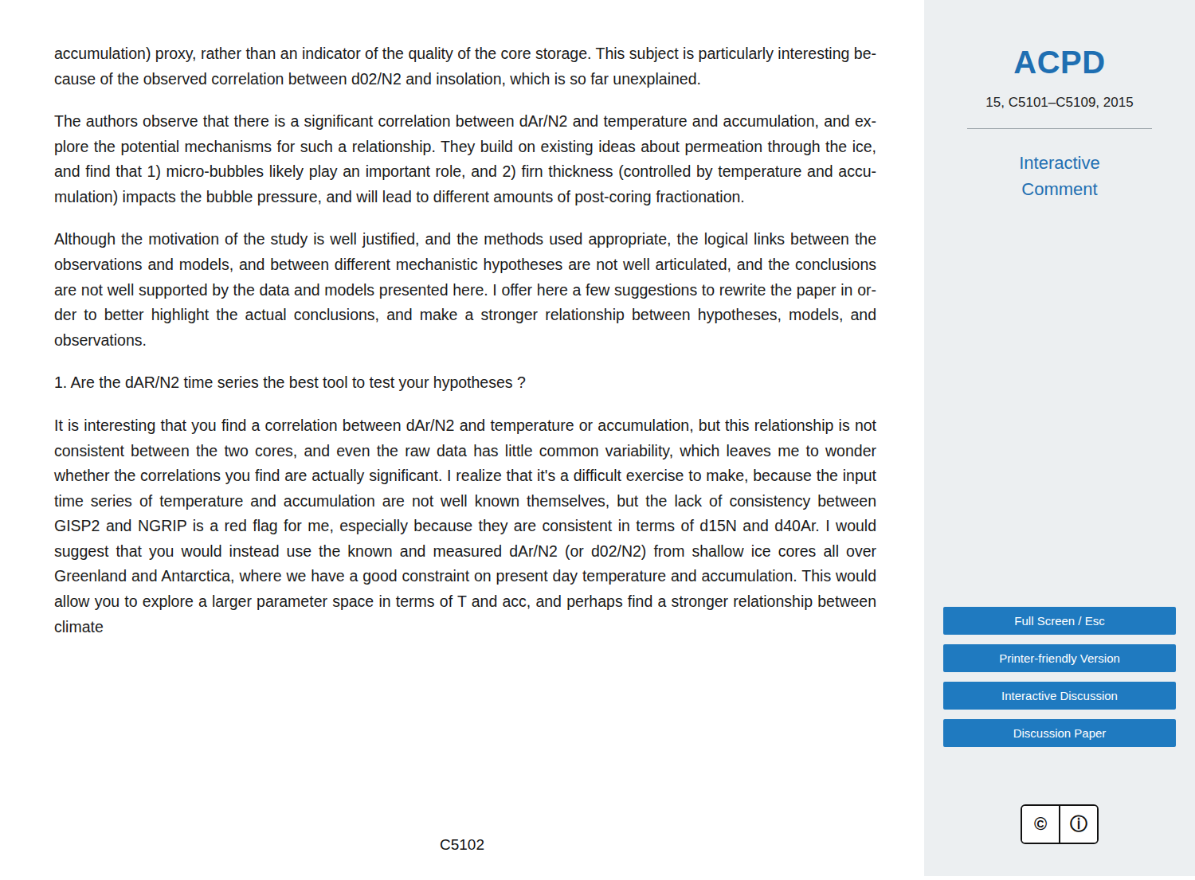ACPD
15, C5101–C5109, 2015
Interactive
Comment
Full Screen / Esc Printer-friendly Version Interactive Discussion Discussion Paper
©
ⓘ
accumulation) proxy, rather than an indicator of the quality of the core storage. This subject is particularly interesting because of the observed correlation between d02/N2 and insolation, which is so far unexplained.
The authors observe that there is a significant correlation between dAr/N2 and temperature and accumulation, and explore the potential mechanisms for such a relationship. They build on existing ideas about permeation through the ice, and find that 1) micro-bubbles likely play an important role, and 2) firn thickness (controlled by temperature and accumulation) impacts the bubble pressure, and will lead to different amounts of post-coring fractionation.
Although the motivation of the study is well justified, and the methods used appropriate, the logical links between the observations and models, and between different mechanistic hypotheses are not well articulated, and the conclusions are not well supported by the data and models presented here. I offer here a few suggestions to rewrite the paper in order to better highlight the actual conclusions, and make a stronger relationship between hypotheses, models, and observations.
1. Are the dAR/N2 time series the best tool to test your hypotheses ?
It is interesting that you find a correlation between dAr/N2 and temperature or accumulation, but this relationship is not consistent between the two cores, and even the raw data has little common variability, which leaves me to wonder whether the correlations you find are actually significant. I realize that it's a difficult exercise to make, because the input time series of temperature and accumulation are not well known themselves, but the lack of consistency between GISP2 and NGRIP is a red flag for me, especially because they are consistent in terms of d15N and d40Ar. I would suggest that you would instead use the known and measured dAr/N2 (or d02/N2) from shallow ice cores all over Greenland and Antarctica, where we have a good constraint on present day temperature and accumulation. This would allow you to explore a larger parameter space in terms of T and acc, and perhaps find a stronger relationship between climate
C5102